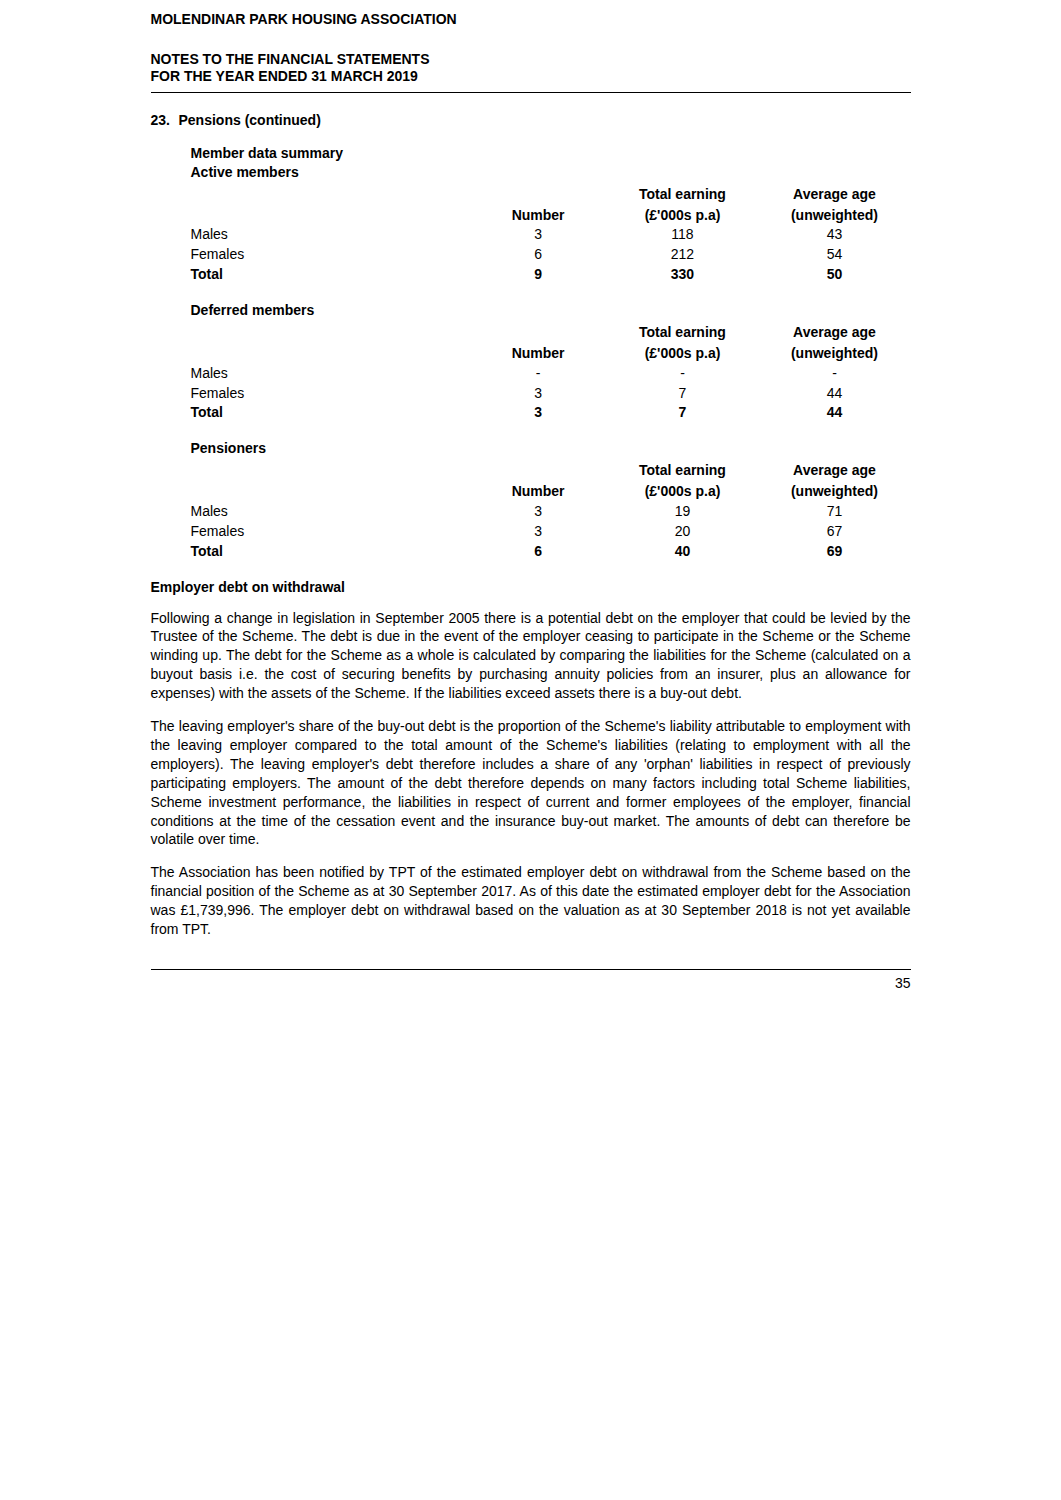MOLENDINAR PARK HOUSING ASSOCIATION
NOTES TO THE FINANCIAL STATEMENTS
FOR THE YEAR ENDED 31 MARCH 2019
23. Pensions (continued)
Member data summary
Active members
| | | Total earning | Average age |
| | Number | (£'000s p.a) | (unweighted) |
| Males | 3 | 118 | 43 |
| Females | 6 | 212 | 54 |
| Total | 9 | 330 | 50 |
Deferred members
| | | Total earning | Average age |
| | Number | (£'000s p.a) | (unweighted) |
| Males | - | - | - |
| Females | 3 | 7 | 44 |
| Total | 3 | 7 | 44 |
Pensioners
| | | Total earning | Average age |
| | Number | (£'000s p.a) | (unweighted) |
| Males | 3 | 19 | 71 |
| Females | 3 | 20 | 67 |
| Total | 6 | 40 | 69 |
Employer debt on withdrawal
Following a change in legislation in September 2005 there is a potential debt on the employer that could be levied by the Trustee of the Scheme. The debt is due in the event of the employer ceasing to participate in the Scheme or the Scheme winding up. The debt for the Scheme as a whole is calculated by comparing the liabilities for the Scheme (calculated on a buyout basis i.e. the cost of securing benefits by purchasing annuity policies from an insurer, plus an allowance for expenses) with the assets of the Scheme. If the liabilities exceed assets there is a buy-out debt.
The leaving employer's share of the buy-out debt is the proportion of the Scheme's liability attributable to employment with the leaving employer compared to the total amount of the Scheme's liabilities (relating to employment with all the employers). The leaving employer's debt therefore includes a share of any 'orphan' liabilities in respect of previously participating employers. The amount of the debt therefore depends on many factors including total Scheme liabilities, Scheme investment performance, the liabilities in respect of current and former employees of the employer, financial conditions at the time of the cessation event and the insurance buy-out market. The amounts of debt can therefore be volatile over time.
The Association has been notified by TPT of the estimated employer debt on withdrawal from the Scheme based on the financial position of the Scheme as at 30 September 2017. As of this date the estimated employer debt for the Association was £1,739,996. The employer debt on withdrawal based on the valuation as at 30 September 2018 is not yet available from TPT.
35